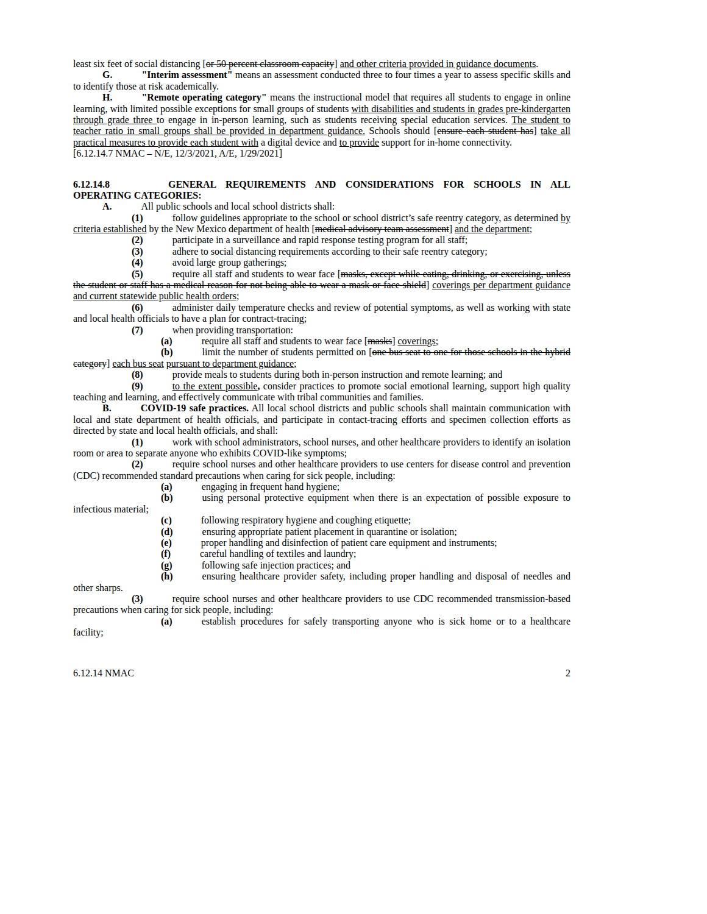least six feet of social distancing [or 50 percent classroom capacity] and other criteria provided in guidance documents.
G. "Interim assessment" means an assessment conducted three to four times a year to assess specific skills and to identify those at risk academically.
H. "Remote operating category" means the instructional model that requires all students to engage in online learning, with limited possible exceptions for small groups of students with disabilities and students in grades pre-kindergarten through grade three to engage in in-person learning, such as students receiving special education services. The student to teacher ratio in small groups shall be provided in department guidance. Schools should [ensure each student has] take all practical measures to provide each student with a digital device and to provide support for in-home connectivity.
[6.12.14.7 NMAC – N/E, 12/3/2021, A/E, 1/29/2021]
6.12.14.8 GENERAL REQUIREMENTS AND CONSIDERATIONS FOR SCHOOLS IN ALL OPERATING CATEGORIES:
A. All public schools and local school districts shall:
(1) follow guidelines appropriate to the school or school district’s safe reentry category, as determined by criteria established by the New Mexico department of health [medical advisory team assessment] and the department;
(2) participate in a surveillance and rapid response testing program for all staff;
(3) adhere to social distancing requirements according to their safe reentry category;
(4) avoid large group gatherings;
(5) require all staff and students to wear face [masks, except while eating, drinking, or exercising, unless the student or staff has a medical reason for not being able to wear a mask or face shield] coverings per department guidance and current statewide public health orders;
(6) administer daily temperature checks and review of potential symptoms, as well as working with state and local health officials to have a plan for contract-tracing;
(7) when providing transportation:
(a) require all staff and students to wear face [masks] coverings;
(b) limit the number of students permitted on [one bus seat to one for those schools in the hybrid category] each bus seat pursuant to department guidance;
(8) provide meals to students during both in-person instruction and remote learning; and
(9) to the extent possible, consider practices to promote social emotional learning, support high quality teaching and learning, and effectively communicate with tribal communities and families.
B. COVID-19 safe practices. All local school districts and public schools shall maintain communication with local and state department of health officials, and participate in contact-tracing efforts and specimen collection efforts as directed by state and local health officials, and shall:
(1) work with school administrators, school nurses, and other healthcare providers to identify an isolation room or area to separate anyone who exhibits COVID-like symptoms;
(2) require school nurses and other healthcare providers to use centers for disease control and prevention (CDC) recommended standard precautions when caring for sick people, including:
(a) engaging in frequent hand hygiene;
(b) using personal protective equipment when there is an expectation of possible exposure to infectious material;
(c) following respiratory hygiene and coughing etiquette;
(d) ensuring appropriate patient placement in quarantine or isolation;
(e) proper handling and disinfection of patient care equipment and instruments;
(f) careful handling of textiles and laundry;
(g) following safe injection practices; and
(h) ensuring healthcare provider safety, including proper handling and disposal of needles and other sharps.
(3) require school nurses and other healthcare providers to use CDC recommended transmission-based precautions when caring for sick people, including:
(a) establish procedures for safely transporting anyone who is sick home or to a healthcare facility;
6.12.14 NMAC 2